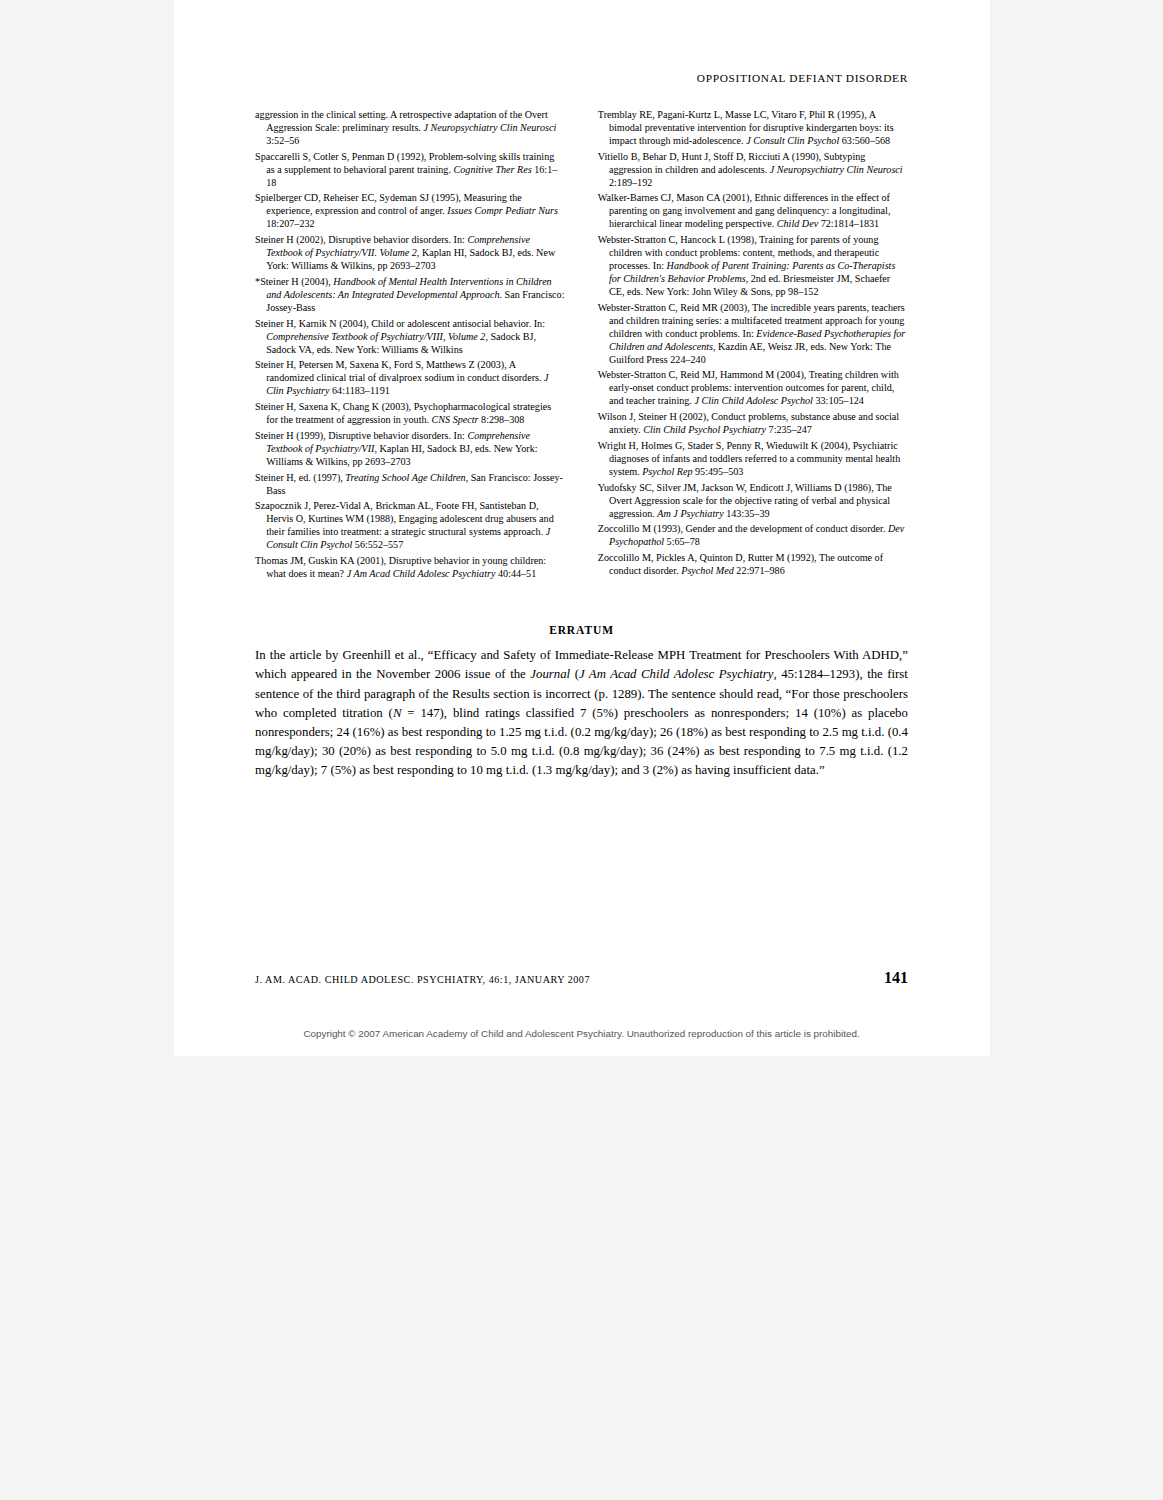Oppositional Defiant Disorder
aggression in the clinical setting. A retrospective adaptation of the Overt Aggression Scale: preliminary results. J Neuropsychiatry Clin Neurosci 3:52–56
Spaccarelli S, Cotler S, Penman D (1992), Problem-solving skills training as a supplement to behavioral parent training. Cognitive Ther Res 16:1–18
Spielberger CD, Reheiser EC, Sydeman SJ (1995), Measuring the experience, expression and control of anger. Issues Compr Pediatr Nurs 18:207–232
Steiner H (2002), Disruptive behavior disorders. In: Comprehensive Textbook of Psychiatry/VII. Volume 2, Kaplan HI, Sadock BJ, eds. New York: Williams & Wilkins, pp 2693–2703
*Steiner H (2004), Handbook of Mental Health Interventions in Children and Adolescents: An Integrated Developmental Approach. San Francisco: Jossey-Bass
Steiner H, Karnik N (2004), Child or adolescent antisocial behavior. In: Comprehensive Textbook of Psychiatry/VIII, Volume 2, Sadock BJ, Sadock VA, eds. New York: Williams & Wilkins
Steiner H, Petersen M, Saxena K, Ford S, Matthews Z (2003), A randomized clinical trial of divalproex sodium in conduct disorders. J Clin Psychiatry 64:1183–1191
Steiner H, Saxena K, Chang K (2003), Psychopharmacological strategies for the treatment of aggression in youth. CNS Spectr 8:298–308
Steiner H (1999), Disruptive behavior disorders. In: Comprehensive Textbook of Psychiatry/VII, Kaplan HI, Sadock BJ, eds. New York: Williams & Wilkins, pp 2693–2703
Steiner H, ed. (1997), Treating School Age Children, San Francisco: Jossey-Bass
Szapocznik J, Perez-Vidal A, Brickman AL, Foote FH, Santisteban D, Hervis O, Kurtines WM (1988), Engaging adolescent drug abusers and their families into treatment: a strategic structural systems approach. J Consult Clin Psychol 56:552–557
Thomas JM, Guskin KA (2001), Disruptive behavior in young children: what does it mean? J Am Acad Child Adolesc Psychiatry 40:44–51
Tremblay RE, Pagani-Kurtz L, Masse LC, Vitaro F, Phil R (1995), A bimodal preventative intervention for disruptive kindergarten boys: its impact through mid-adolescence. J Consult Clin Psychol 63:560–568
Vitiello B, Behar D, Hunt J, Stoff D, Ricciuti A (1990), Subtyping aggression in children and adolescents. J Neuropsychiatry Clin Neurosci 2:189–192
Walker-Barnes CJ, Mason CA (2001), Ethnic differences in the effect of parenting on gang involvement and gang delinquency: a longitudinal, hierarchical linear modeling perspective. Child Dev 72:1814–1831
Webster-Stratton C, Hancock L (1998), Training for parents of young children with conduct problems: content, methods, and therapeutic processes. In: Handbook of Parent Training: Parents as Co-Therapists for Children's Behavior Problems, 2nd ed. Briesmeister JM, Schaefer CE, eds. New York: John Wiley & Sons, pp 98–152
Webster-Stratton C, Reid MR (2003), The incredible years parents, teachers and children training series: a multifaceted treatment approach for young children with conduct problems. In: Evidence-Based Psychotherapies for Children and Adolescents, Kazdin AE, Weisz JR, eds. New York: The Guilford Press 224–240
Webster-Stratton C, Reid MJ, Hammond M (2004), Treating children with early-onset conduct problems: intervention outcomes for parent, child, and teacher training. J Clin Child Adolesc Psychol 33:105–124
Wilson J, Steiner H (2002), Conduct problems, substance abuse and social anxiety. Clin Child Psychol Psychiatry 7:235–247
Wright H, Holmes G, Stader S, Penny R, Wieduwilt K (2004), Psychiatric diagnoses of infants and toddlers referred to a community mental health system. Psychol Rep 95:495–503
Yudofsky SC, Silver JM, Jackson W, Endicott J, Williams D (1986), The Overt Aggression scale for the objective rating of verbal and physical aggression. Am J Psychiatry 143:35–39
Zoccolillo M (1993), Gender and the development of conduct disorder. Dev Psychopathol 5:65–78
Zoccolillo M, Pickles A, Quinton D, Rutter M (1992), The outcome of conduct disorder. Psychol Med 22:971–986
ERRATUM
In the article by Greenhill et al., “Efficacy and Safety of Immediate-Release MPH Treatment for Preschoolers With ADHD,” which appeared in the November 2006 issue of the Journal (J Am Acad Child Adolesc Psychiatry, 45:1284–1293), the first sentence of the third paragraph of the Results section is incorrect (p. 1289). The sentence should read, “For those preschoolers who completed titration (N = 147), blind ratings classified 7 (5%) preschoolers as nonresponders; 14 (10%) as placebo nonresponders; 24 (16%) as best responding to 1.25 mg t.i.d. (0.2 mg/kg/day); 26 (18%) as best responding to 2.5 mg t.i.d. (0.4 mg/kg/day); 30 (20%) as best responding to 5.0 mg t.i.d. (0.8 mg/kg/day); 36 (24%) as best responding to 7.5 mg t.i.d. (1.2 mg/kg/day); 7 (5%) as best responding to 10 mg t.i.d. (1.3 mg/kg/day); and 3 (2%) as having insufficient data.”
J. Am. Acad. Child Adolesc. Psychiatry, 46:1, January 2007 141
Copyright © 2007 American Academy of Child and Adolescent Psychiatry. Unauthorized reproduction of this article is prohibited.